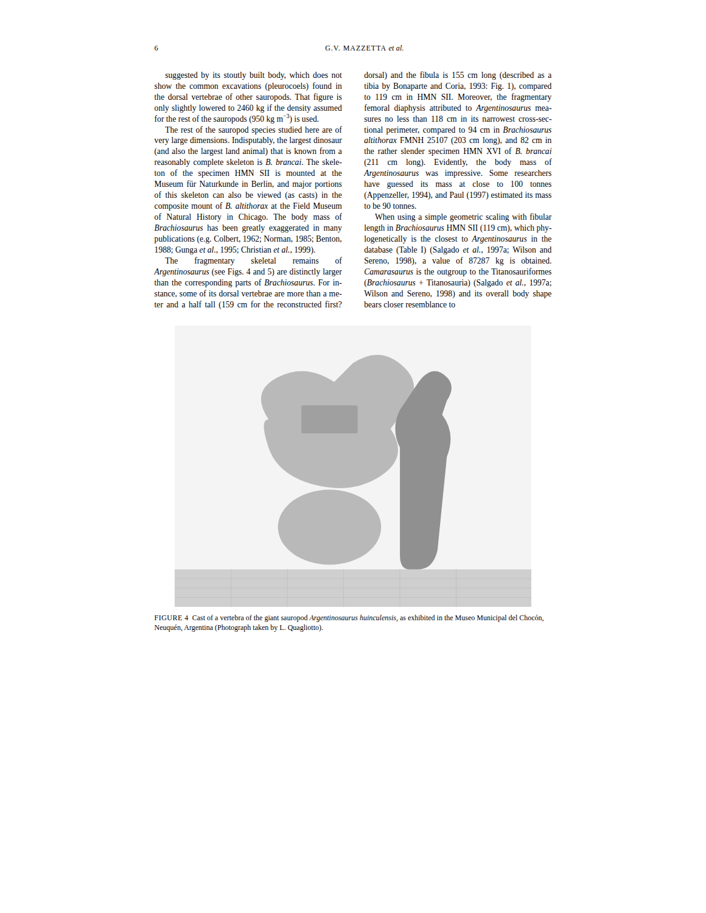6 G.V. MAZZETTA et al.
suggested by its stoutly built body, which does not show the common excavations (pleurocoels) found in the dorsal vertebrae of other sauropods. That figure is only slightly lowered to 2460 kg if the density assumed for the rest of the sauropods (950 kg m−3) is used.
The rest of the sauropod species studied here are of very large dimensions. Indisputably, the largest dinosaur (and also the largest land animal) that is known from a reasonably complete skeleton is B. brancai. The skeleton of the specimen HMN SII is mounted at the Museum für Naturkunde in Berlin, and major portions of this skeleton can also be viewed (as casts) in the composite mount of B. altithorax at the Field Museum of Natural History in Chicago. The body mass of Brachiosaurus has been greatly exaggerated in many publications (e.g. Colbert, 1962; Norman, 1985; Benton, 1988; Gunga et al., 1995; Christian et al., 1999).
The fragmentary skeletal remains of Argentinosaurus (see Figs. 4 and 5) are distinctly larger than the corresponding parts of Brachiosaurus. For instance, some of its dorsal vertebrae are more than a meter and a half tall (159 cm for the reconstructed first? dorsal) and the fibula is 155 cm long (described as a tibia by Bonaparte and Coria, 1993: Fig. 1), compared to 119 cm in HMN SII. Moreover, the fragmentary femoral diaphysis attributed to Argentinosaurus measures no less than 118 cm in its narrowest cross-sectional perimeter, compared to 94 cm in Brachiosaurus altithorax FMNH 25107 (203 cm long), and 82 cm in the rather slender specimen HMN XVI of B. brancai (211 cm long). Evidently, the body mass of Argentinosaurus was impressive. Some researchers have guessed its mass at close to 100 tonnes (Appenzeller, 1994), and Paul (1997) estimated its mass to be 90 tonnes.
When using a simple geometric scaling with fibular length in Brachiosaurus HMN SII (119 cm), which phylogenetically is the closest to Argentinosaurus in the database (Table I) (Salgado et al., 1997a; Wilson and Sereno, 1998), a value of 87287 kg is obtained. Camarasaurus is the outgroup to the Titanosauriformes (Brachiosaurus + Titanosauria) (Salgado et al., 1997a; Wilson and Sereno, 1998) and its overall body shape bears closer resemblance to
FIGURE 4 Cast of a vertebra of the giant sauropod Argentinosaurus huinculensis, as exhibited in the Museo Municipal del Chocón, Neuquén, Argentina (Photograph taken by L. Quagliotto).